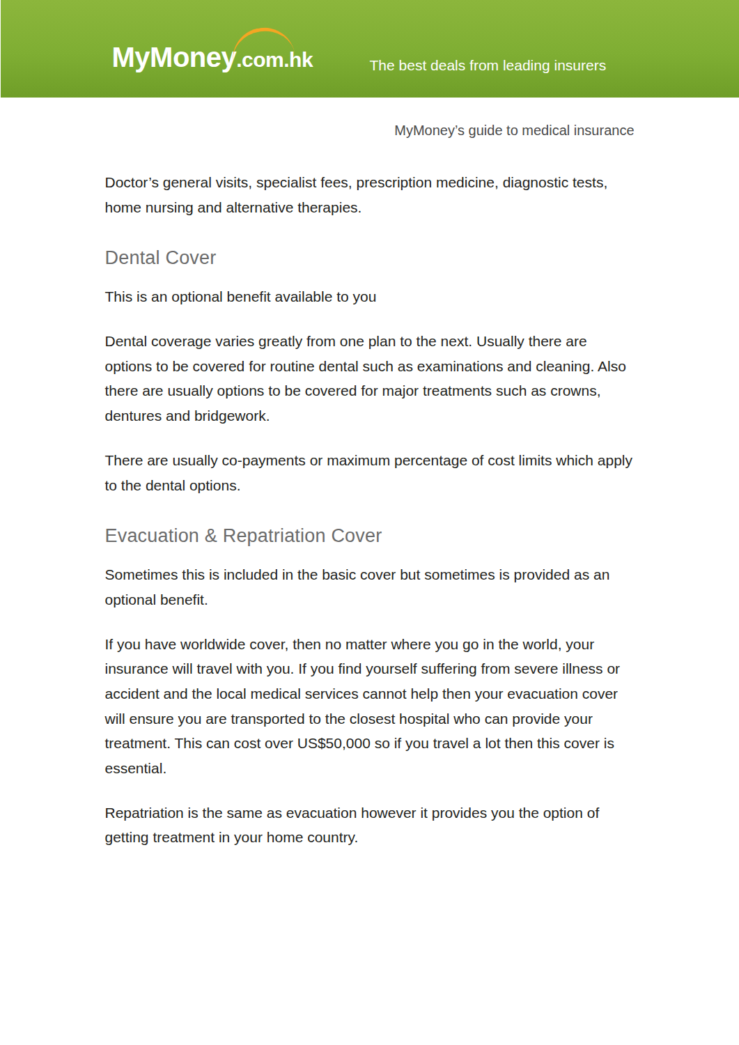MyMoney.com.hk
The best deals from leading insurers
MyMoney’s guide to medical insurance
Doctor’s general visits, specialist fees, prescription medicine, diagnostic tests, home nursing and alternative therapies.
Dental Cover
This is an optional benefit available to you
Dental coverage varies greatly from one plan to the next. Usually there are options to be covered for routine dental such as examinations and cleaning. Also there are usually options to be covered for major treatments such as crowns, dentures and bridgework.
There are usually co-payments or maximum percentage of cost limits which apply to the dental options.
Evacuation & Repatriation Cover
Sometimes this is included in the basic cover but sometimes is provided as an optional benefit.
If you have worldwide cover, then no matter where you go in the world, your insurance will travel with you. If you find yourself suffering from severe illness or accident and the local medical services cannot help then your evacuation cover will ensure you are transported to the closest hospital who can provide your treatment. This can cost over US$50,000 so if you travel a lot then this cover is essential.
Repatriation is the same as evacuation however it provides you the option of getting treatment in your home country.